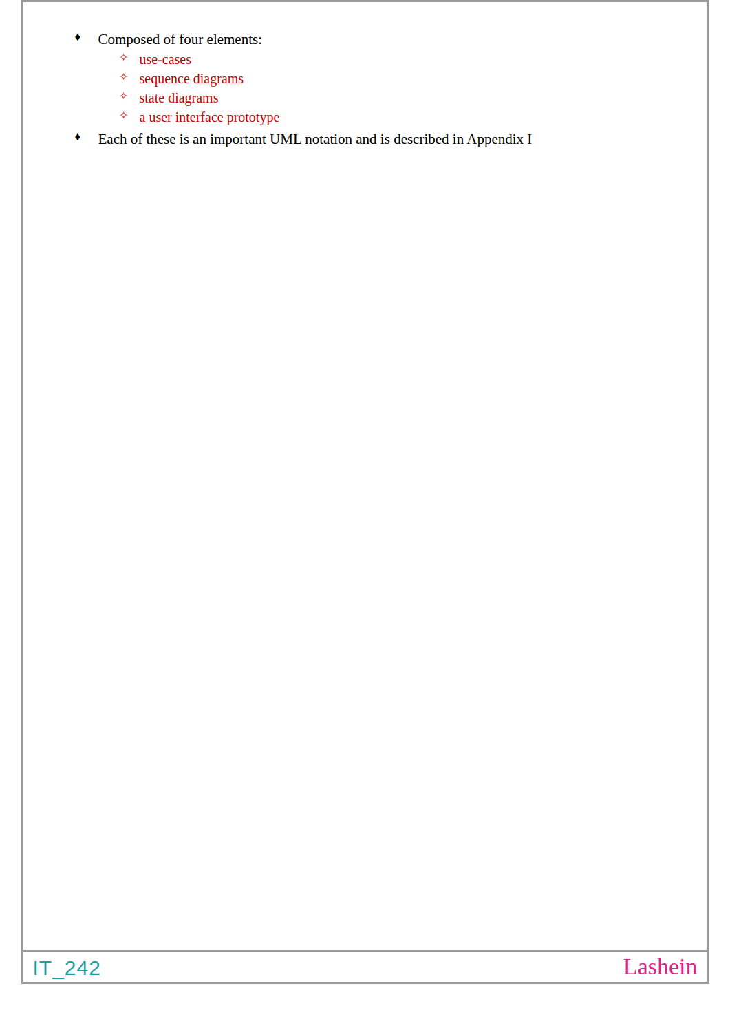Composed of four elements:
use-cases
sequence diagrams
state diagrams
a user interface prototype
Each of these is an important UML notation and is described in Appendix I
IT_242
Lashein